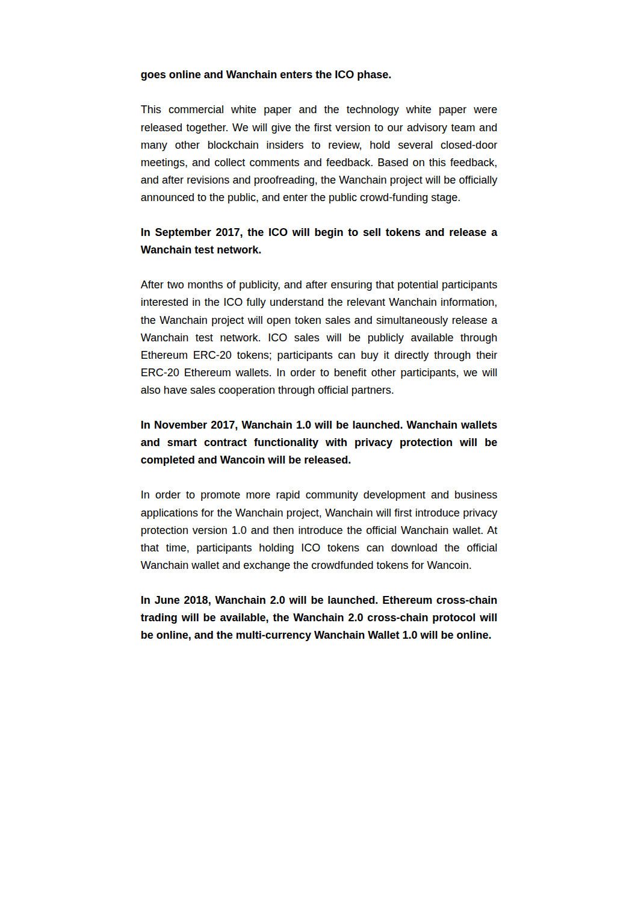goes online and Wanchain enters the ICO phase.
This commercial white paper and the technology white paper were released together. We will give the first version to our advisory team and many other blockchain insiders to review, hold several closed-door meetings, and collect comments and feedback. Based on this feedback, and after revisions and proofreading, the Wanchain project will be officially announced to the public, and enter the public crowd-funding stage.
In September 2017, the ICO will begin to sell tokens and release a Wanchain test network.
After two months of publicity, and after ensuring that potential participants interested in the ICO fully understand the relevant Wanchain information, the Wanchain project will open token sales and simultaneously release a Wanchain test network. ICO sales will be publicly available through Ethereum ERC-20 tokens; participants can buy it directly through their ERC-20 Ethereum wallets. In order to benefit other participants, we will also have sales cooperation through official partners.
In November 2017, Wanchain 1.0 will be launched. Wanchain wallets and smart contract functionality with privacy protection will be completed and Wancoin will be released.
In order to promote more rapid community development and business applications for the Wanchain project, Wanchain will first introduce privacy protection version 1.0 and then introduce the official Wanchain wallet. At that time, participants holding ICO tokens can download the official Wanchain wallet and exchange the crowdfunded tokens for Wancoin.
In June 2018, Wanchain 2.0 will be launched. Ethereum cross-chain trading will be available, the Wanchain 2.0 cross-chain protocol will be online, and the multi-currency Wanchain Wallet 1.0 will be online.